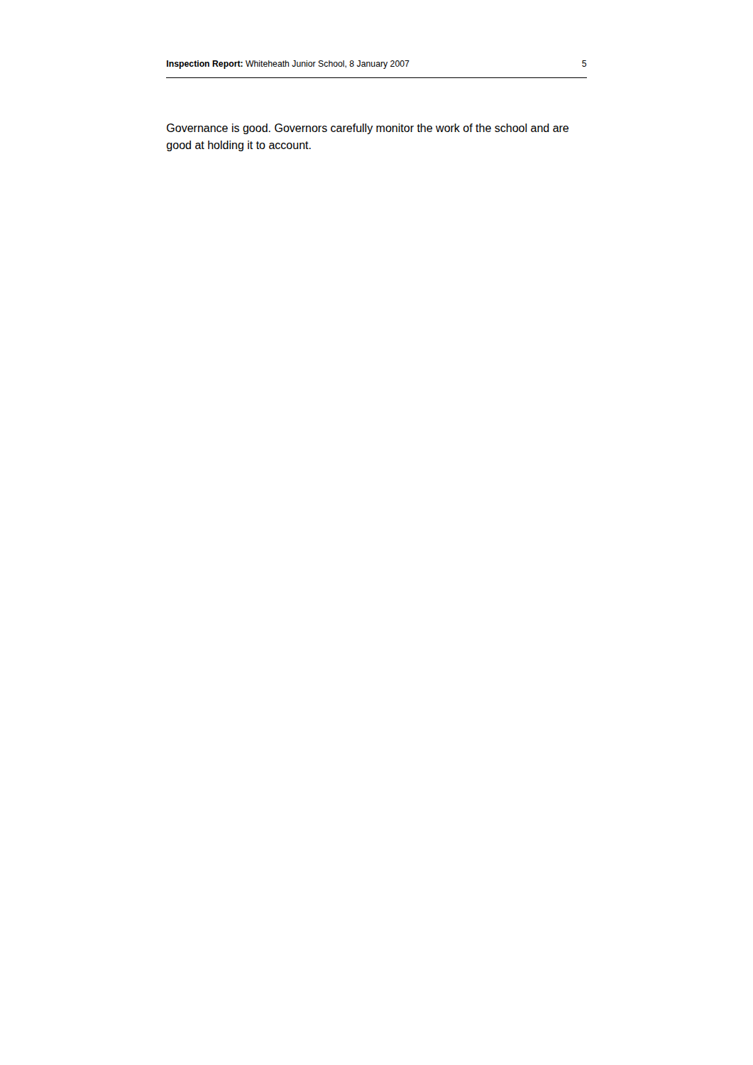Inspection Report: Whiteheath Junior School, 8 January 2007
5
Governance is good. Governors carefully monitor the work of the school and are good at holding it to account.